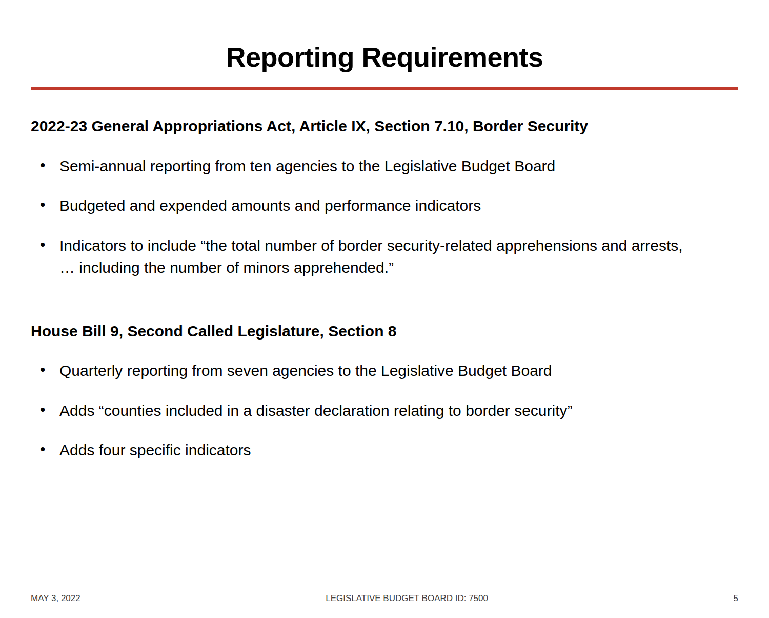Reporting Requirements
2022-23 General Appropriations Act, Article IX, Section 7.10, Border Security
Semi-annual reporting from ten agencies to the Legislative Budget Board
Budgeted and expended amounts and performance indicators
Indicators to include “the total number of border security-related apprehensions and arrests, … including the number of minors apprehended.”
House Bill 9, Second Called Legislature, Section 8
Quarterly reporting from seven agencies to the Legislative Budget Board
Adds “counties included in a disaster declaration relating to border security”
Adds four specific indicators
MAY 3, 2022 LEGISLATIVE BUDGET BOARD ID: 7500 5